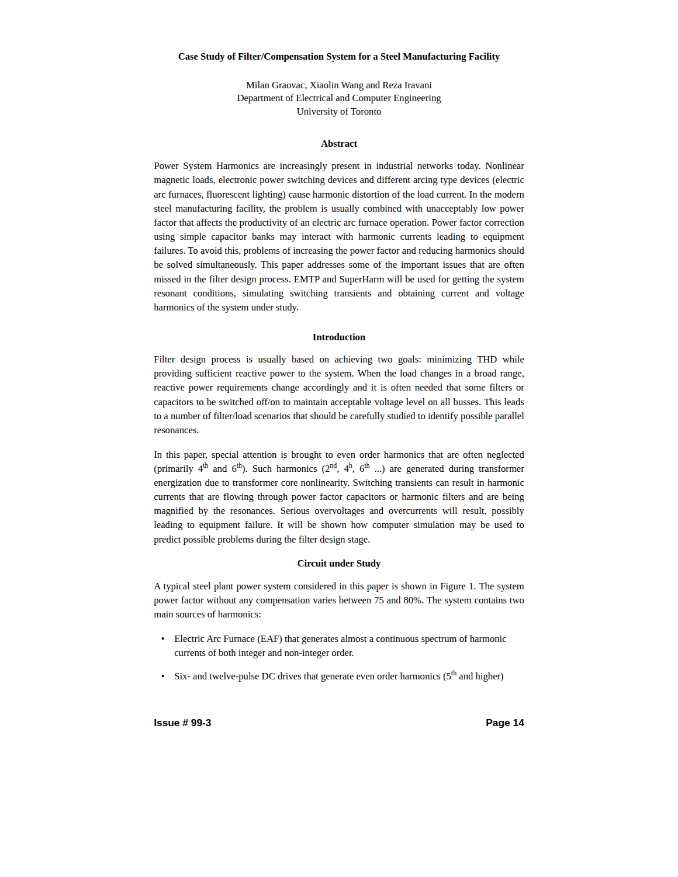Case Study of Filter/Compensation System for a Steel Manufacturing Facility
Milan Graovac, Xiaolin Wang and Reza Iravani
Department of Electrical and Computer Engineering
University of Toronto
Abstract
Power System Harmonics are increasingly present in industrial networks today. Nonlinear magnetic loads, electronic power switching devices and different arcing type devices (electric arc furnaces, fluorescent lighting) cause harmonic distortion of the load current. In the modern steel manufacturing facility, the problem is usually combined with unacceptably low power factor that affects the productivity of an electric arc furnace operation. Power factor correction using simple capacitor banks may interact with harmonic currents leading to equipment failures. To avoid this, problems of increasing the power factor and reducing harmonics should be solved simultaneously. This paper addresses some of the important issues that are often missed in the filter design process. EMTP and SuperHarm will be used for getting the system resonant conditions, simulating switching transients and obtaining current and voltage harmonics of the system under study.
Introduction
Filter design process is usually based on achieving two goals: minimizing THD while providing sufficient reactive power to the system. When the load changes in a broad range, reactive power requirements change accordingly and it is often needed that some filters or capacitors to be switched off/on to maintain acceptable voltage level on all busses. This leads to a number of filter/load scenarios that should be carefully studied to identify possible parallel resonances.
In this paper, special attention is brought to even order harmonics that are often neglected (primarily 4th and 6th). Such harmonics (2nd, 4h, 6th ...) are generated during transformer energization due to transformer core nonlinearity. Switching transients can result in harmonic currents that are flowing through power factor capacitors or harmonic filters and are being magnified by the resonances. Serious overvoltages and overcurrents will result, possibly leading to equipment failure. It will be shown how computer simulation may be used to predict possible problems during the filter design stage.
Circuit under Study
A typical steel plant power system considered in this paper is shown in Figure 1. The system power factor without any compensation varies between 75 and 80%. The system contains two main sources of harmonics:
Electric Arc Furnace (EAF) that generates almost a continuous spectrum of harmonic currents of both integer and non-integer order.
Six- and twelve-pulse DC drives that generate even order harmonics (5th and higher)
Issue # 99-3
Page 14